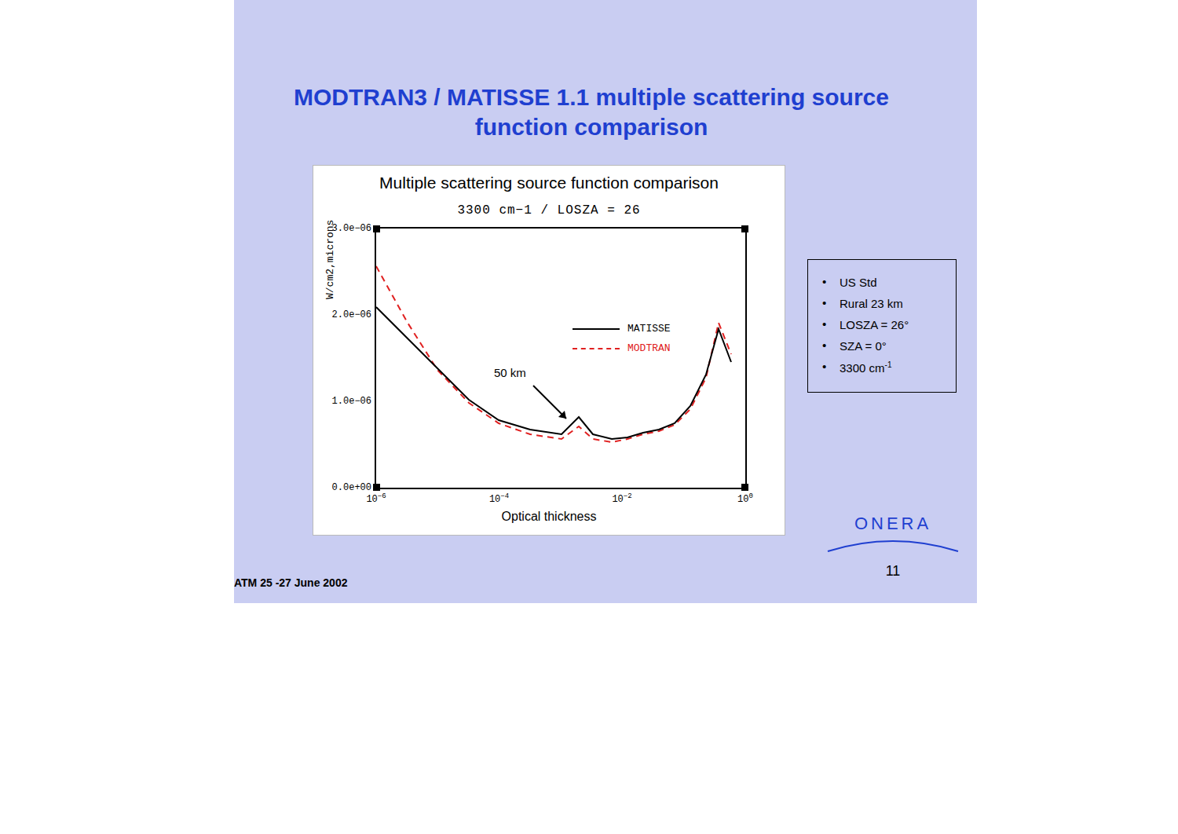MODTRAN3 / MATISSE 1.1 multiple scattering source
function comparison
Multiple scattering source function comparison
3300 cm−1 / LOSZA = 26
3.0e−06 2.0e−06 1.0e−06 0.0e+00 10−6 10−4 10−2 100
MATISSE
MODTRAN
50 km
W/cm2,microns
Optical thickness
US Std
Rural 23 km
LOSZA = 26°
SZA = 0°
3300 cm-1
ATM 25 -27 June 2002
ONERA
11